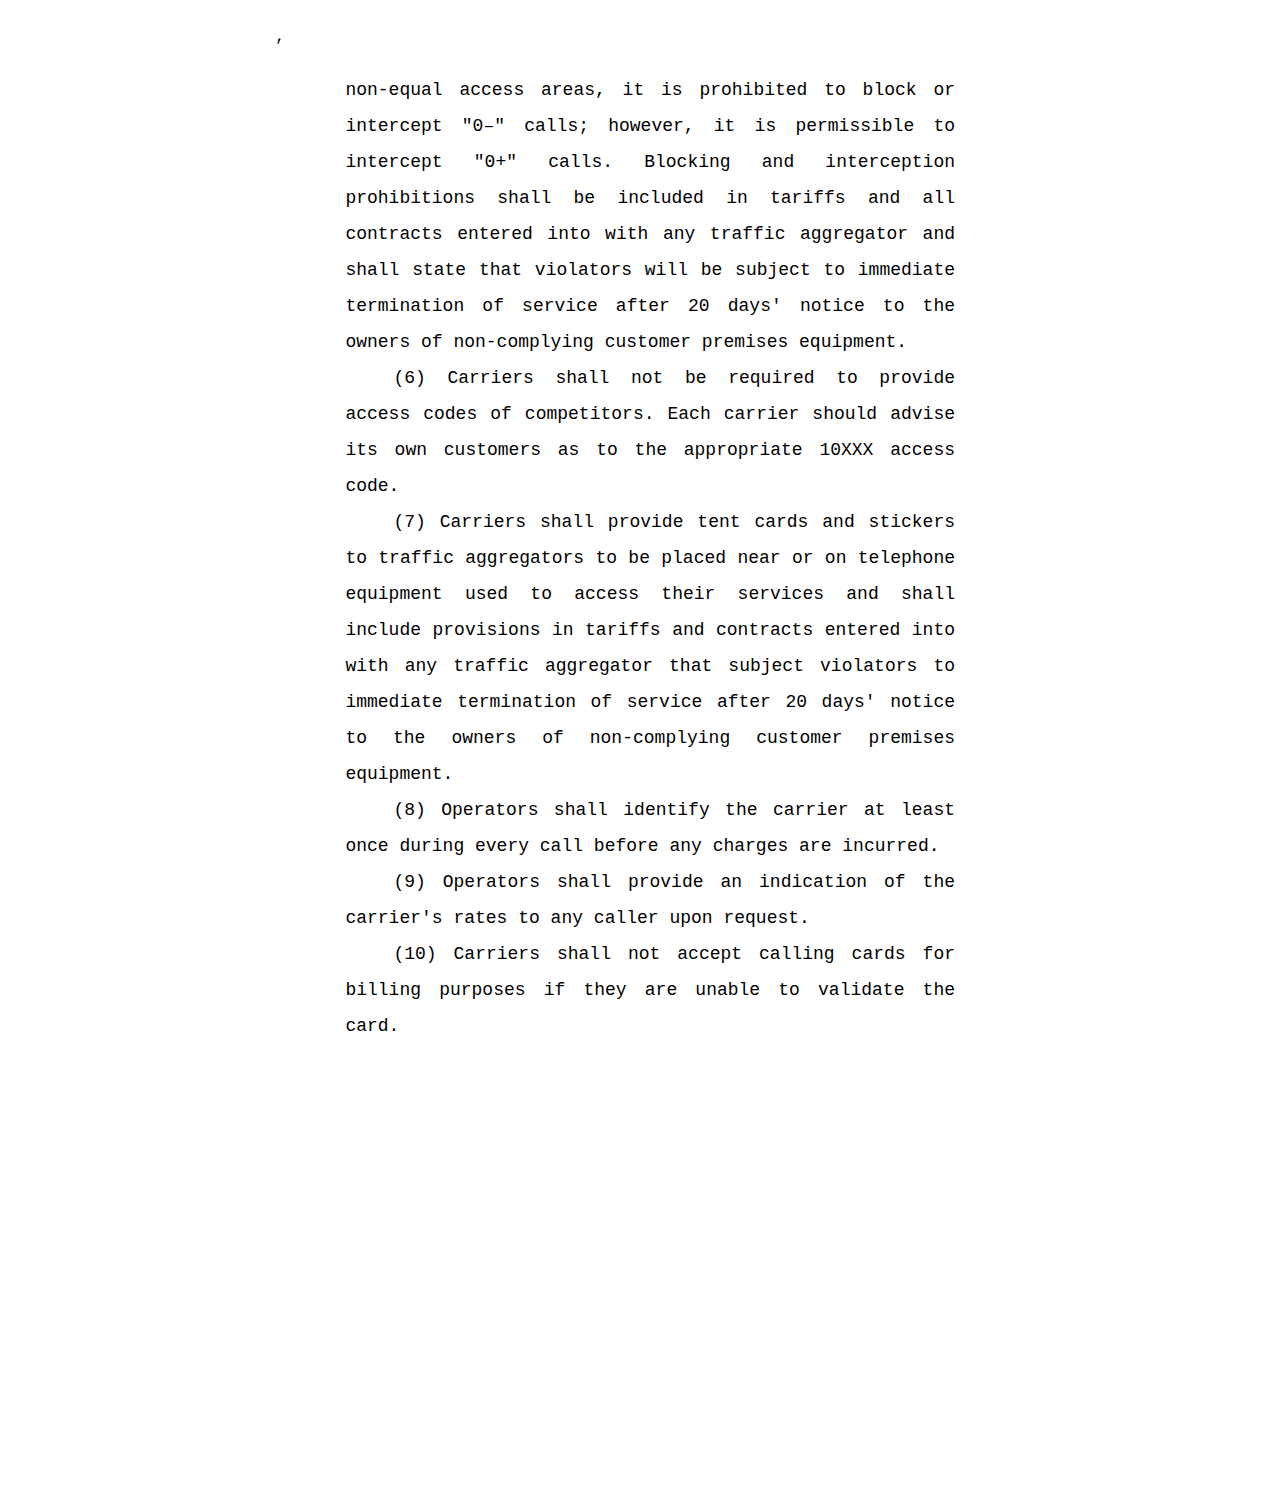,
non-equal access areas, it is prohibited to block or intercept "0–" calls; however, it is permissible to intercept "0+" calls. Blocking and interception prohibitions shall be included in tariffs and all contracts entered into with any traffic aggregator and shall state that violators will be subject to immediate termination of service after 20 days' notice to the owners of non-complying customer premises equipment.
(6) Carriers shall not be required to provide access codes of competitors. Each carrier should advise its own customers as to the appropriate 10XXX access code.
(7) Carriers shall provide tent cards and stickers to traffic aggregators to be placed near or on telephone equipment used to access their services and shall include provisions in tariffs and contracts entered into with any traffic aggregator that subject violators to immediate termination of service after 20 days' notice to the owners of non-complying customer premises equipment.
(8) Operators shall identify the carrier at least once during every call before any charges are incurred.
(9) Operators shall provide an indication of the carrier's rates to any caller upon request.
(10) Carriers shall not accept calling cards for billing purposes if they are unable to validate the card.